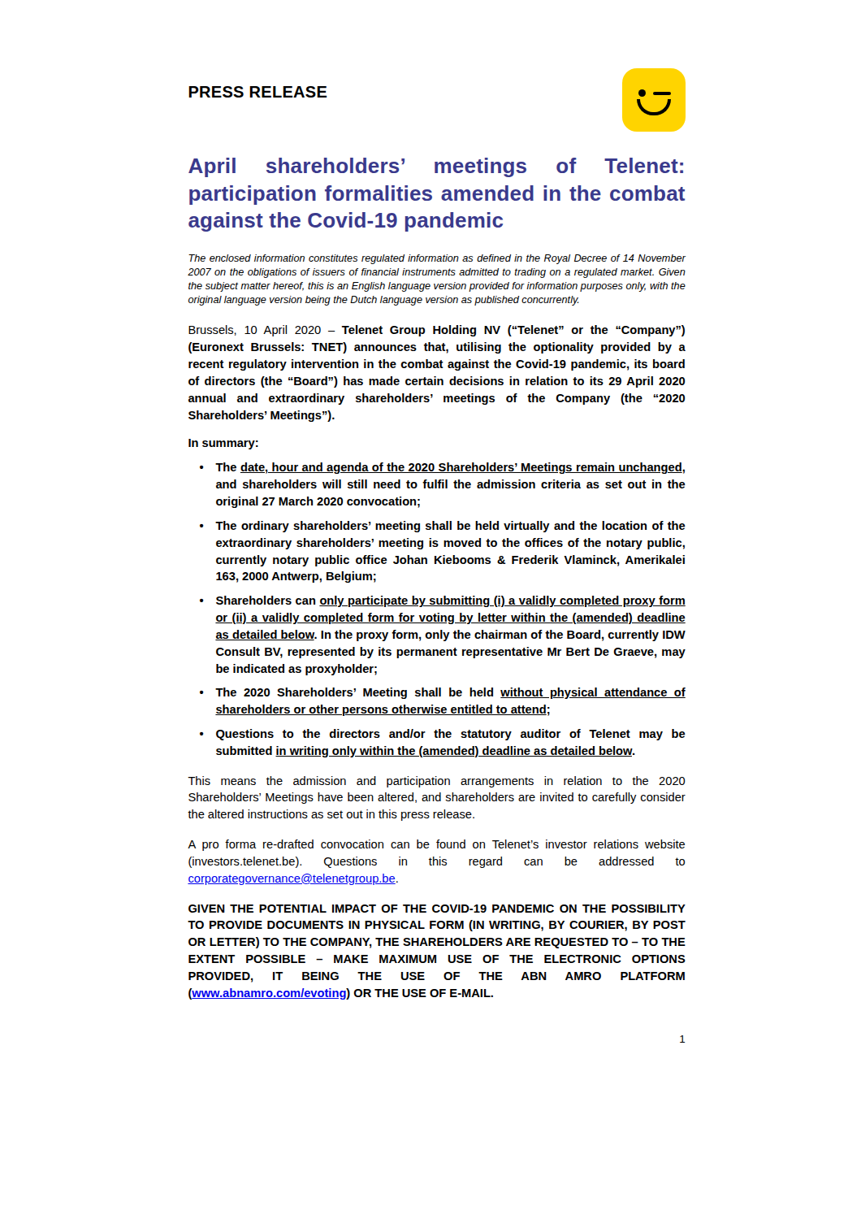PRESS RELEASE
April shareholders’ meetings of Telenet: participation formalities amended in the combat against the Covid-19 pandemic
The enclosed information constitutes regulated information as defined in the Royal Decree of 14 November 2007 on the obligations of issuers of financial instruments admitted to trading on a regulated market. Given the subject matter hereof, this is an English language version provided for information purposes only, with the original language version being the Dutch language version as published concurrently.
Brussels, 10 April 2020 – Telenet Group Holding NV (“Telenet” or the “Company”) (Euronext Brussels: TNET) announces that, utilising the optionality provided by a recent regulatory intervention in the combat against the Covid-19 pandemic, its board of directors (the “Board”) has made certain decisions in relation to its 29 April 2020 annual and extraordinary shareholders’ meetings of the Company (the “2020 Shareholders’ Meetings”).
In summary:
The date, hour and agenda of the 2020 Shareholders’ Meetings remain unchanged, and shareholders will still need to fulfil the admission criteria as set out in the original 27 March 2020 convocation;
The ordinary shareholders’ meeting shall be held virtually and the location of the extraordinary shareholders’ meeting is moved to the offices of the notary public, currently notary public office Johan Kiebooms & Frederik Vlaminck, Amerikalei 163, 2000 Antwerp, Belgium;
Shareholders can only participate by submitting (i) a validly completed proxy form or (ii) a validly completed form for voting by letter within the (amended) deadline as detailed below. In the proxy form, only the chairman of the Board, currently IDW Consult BV, represented by its permanent representative Mr Bert De Graeve, may be indicated as proxyholder;
The 2020 Shareholders’ Meeting shall be held without physical attendance of shareholders or other persons otherwise entitled to attend;
Questions to the directors and/or the statutory auditor of Telenet may be submitted in writing only within the (amended) deadline as detailed below.
This means the admission and participation arrangements in relation to the 2020 Shareholders’ Meetings have been altered, and shareholders are invited to carefully consider the altered instructions as set out in this press release.
A pro forma re-drafted convocation can be found on Telenet’s investor relations website (investors.telenet.be). Questions in this regard can be addressed to corporategovernance@telenetgroup.be.
GIVEN THE POTENTIAL IMPACT OF THE COVID-19 PANDEMIC ON THE POSSIBILITY TO PROVIDE DOCUMENTS IN PHYSICAL FORM (IN WRITING, BY COURIER, BY POST OR LETTER) TO THE COMPANY, THE SHAREHOLDERS ARE REQUESTED TO – TO THE EXTENT POSSIBLE – MAKE MAXIMUM USE OF THE ELECTRONIC OPTIONS PROVIDED, IT BEING THE USE OF THE ABN AMRO PLATFORM (www.abnamro.com/evoting) OR THE USE OF E-MAIL.
1